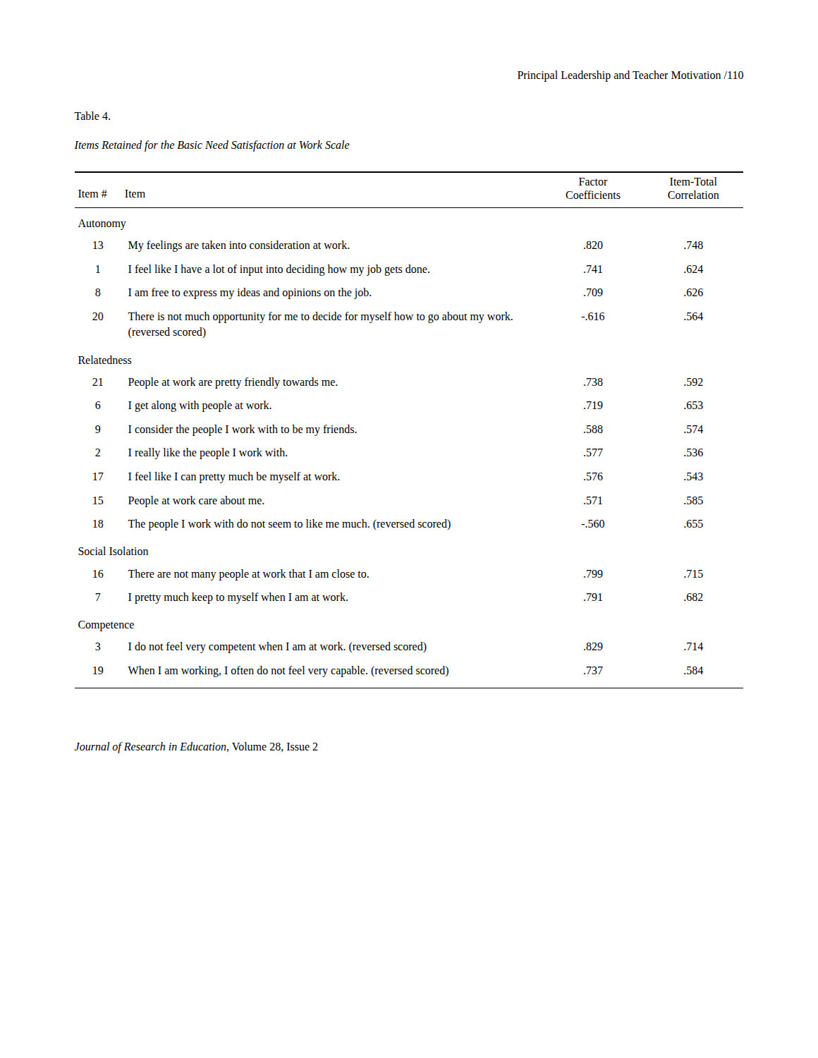Principal Leadership and Teacher Motivation /110
Table 4.
Items Retained for the Basic Need Satisfaction at Work Scale
| Item # | Item | Factor Coefficients | Item-Total Correlation |
| --- | --- | --- | --- |
| Autonomy |
| 13 | My feelings are taken into consideration at work. | .820 | .748 |
| 1 | I feel like I have a lot of input into deciding how my job gets done. | .741 | .624 |
| 8 | I am free to express my ideas and opinions on the job. | .709 | .626 |
| 20 | There is not much opportunity for me to decide for myself how to go about my work. (reversed scored) | -.616 | .564 |
| Relatedness |
| 21 | People at work are pretty friendly towards me. | .738 | .592 |
| 6 | I get along with people at work. | .719 | .653 |
| 9 | I consider the people I work with to be my friends. | .588 | .574 |
| 2 | I really like the people I work with. | .577 | .536 |
| 17 | I feel like I can pretty much be myself at work. | .576 | .543 |
| 15 | People at work care about me. | .571 | .585 |
| 18 | The people I work with do not seem to like me much. (reversed scored) | -.560 | .655 |
| Social Isolation |
| 16 | There are not many people at work that I am close to. | .799 | .715 |
| 7 | I pretty much keep to myself when I am at work. | .791 | .682 |
| Competence |
| 3 | I do not feel very competent when I am at work. (reversed scored) | .829 | .714 |
| 19 | When I am working, I often do not feel very capable. (reversed scored) | .737 | .584 |
Journal of Research in Education, Volume 28, Issue 2